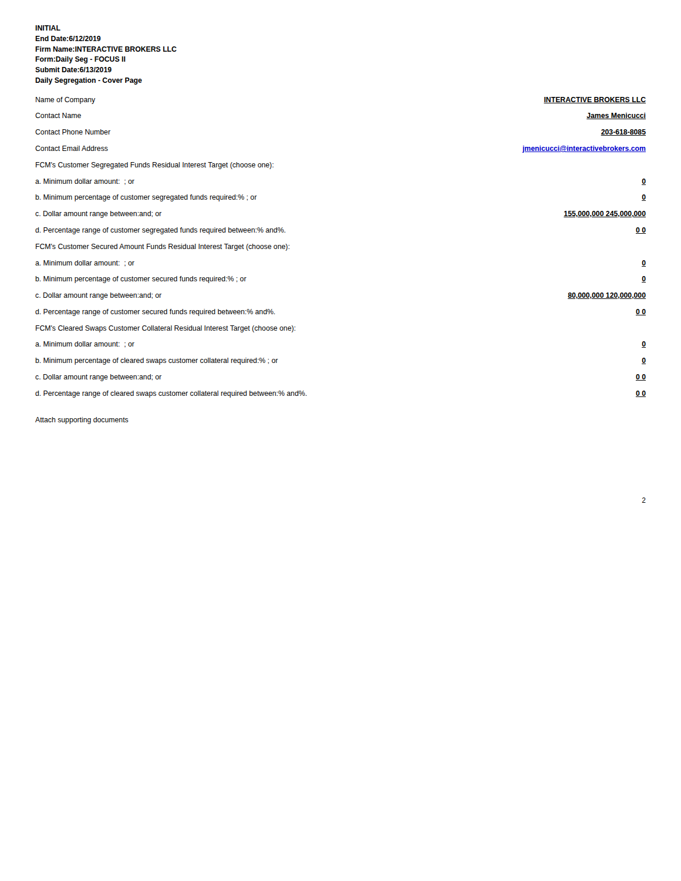INITIAL
End Date:6/12/2019
Firm Name:INTERACTIVE BROKERS LLC
Form:Daily Seg - FOCUS II
Submit Date:6/13/2019
Daily Segregation - Cover Page
| Name of Company | INTERACTIVE BROKERS LLC |
| Contact Name | James Menicucci |
| Contact Phone Number | 203-618-8085 |
| Contact Email Address | jmenicucci@interactivebrokers.c​om |
| FCM's Customer Segregated Funds Residual Interest Target (choose one): |
| a. Minimum dollar amount: ; or | 0 |
| b. Minimum percentage of customer segregated funds required:% ; or | 0 |
| c. Dollar amount range between:and; or | 155,000,000 245,000,000 |
| d. Percentage range of customer segregated funds required between:% and%. | 0 0 |
| FCM's Customer Secured Amount Funds Residual Interest Target (choose one): |
| a. Minimum dollar amount: ; or | 0 |
| b. Minimum percentage of customer secured funds required:% ; or | 0 |
| c. Dollar amount range between:and; or | 80,000,000 120,000,000 |
| d. Percentage range of customer secured funds required between:% and%. | 0 0 |
| FCM's Cleared Swaps Customer Collateral Residual Interest Target (choose one): |
| a. Minimum dollar amount: ; or | 0 |
| b. Minimum percentage of cleared swaps customer collateral required:% ; or | 0 |
| c. Dollar amount range between:and; or | 0 0 |
| d. Percentage range of cleared swaps customer collateral required between:% and%. | 0 0 |
Attach supporting documents
2